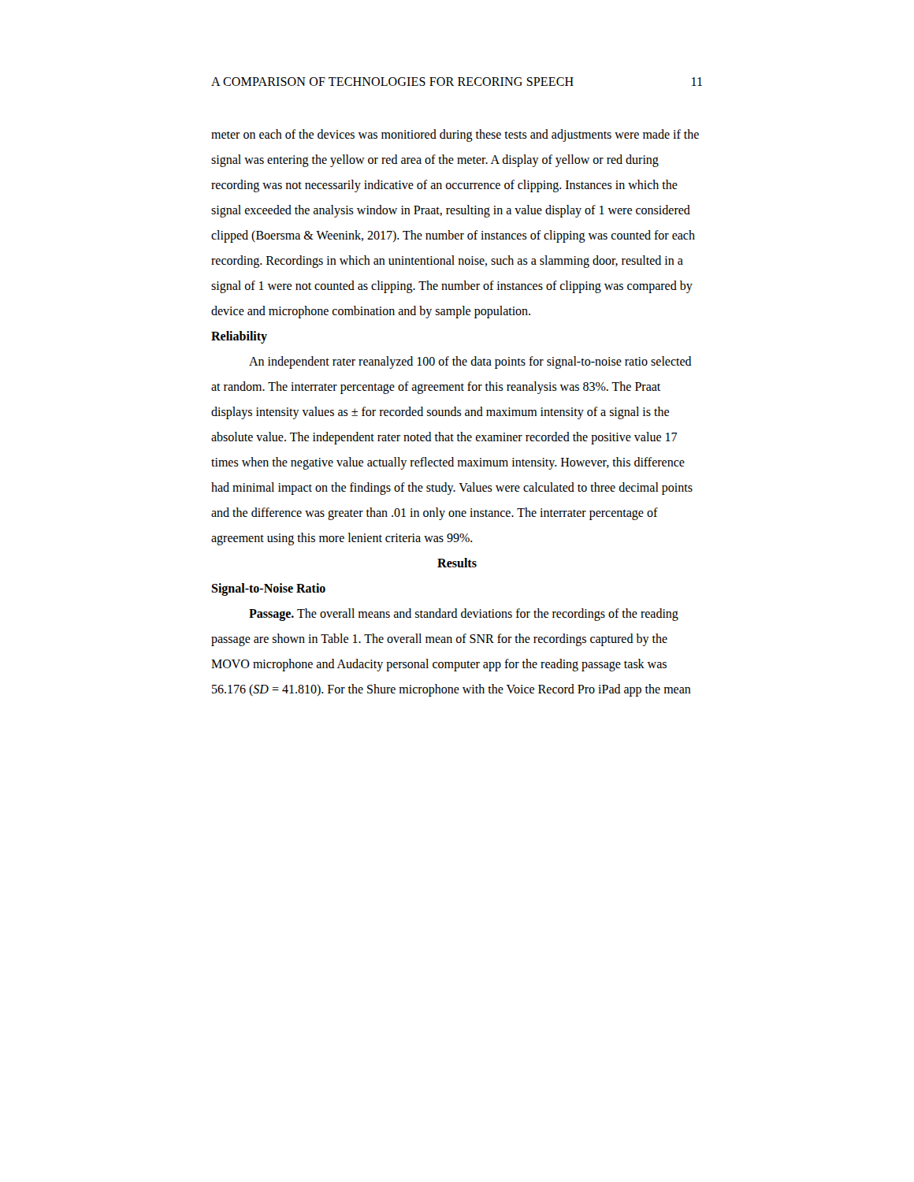A Comparison of Technologies for Recoring Speech 11
meter on each of the devices was monitiored during these tests and adjustments were made if the signal was entering the yellow or red area of the meter. A display of yellow or red during recording was not necessarily indicative of an occurrence of clipping. Instances in which the signal exceeded the analysis window in Praat, resulting in a value display of 1 were considered clipped (Boersma & Weenink, 2017). The number of instances of clipping was counted for each recording. Recordings in which an unintentional noise, such as a slamming door, resulted in a signal of 1 were not counted as clipping. The number of instances of clipping was compared by device and microphone combination and by sample population.
Reliability
An independent rater reanalyzed 100 of the data points for signal-to-noise ratio selected at random. The interrater percentage of agreement for this reanalysis was 83%. The Praat displays intensity values as ± for recorded sounds and maximum intensity of a signal is the absolute value. The independent rater noted that the examiner recorded the positive value 17 times when the negative value actually reflected maximum intensity. However, this difference had minimal impact on the findings of the study. Values were calculated to three decimal points and the difference was greater than .01 in only one instance. The interrater percentage of agreement using this more lenient criteria was 99%.
Results
Signal-to-Noise Ratio
Passage. The overall means and standard deviations for the recordings of the reading passage are shown in Table 1. The overall mean of SNR for the recordings captured by the MOVO microphone and Audacity personal computer app for the reading passage task was 56.176 (SD = 41.810). For the Shure microphone with the Voice Record Pro iPad app the mean